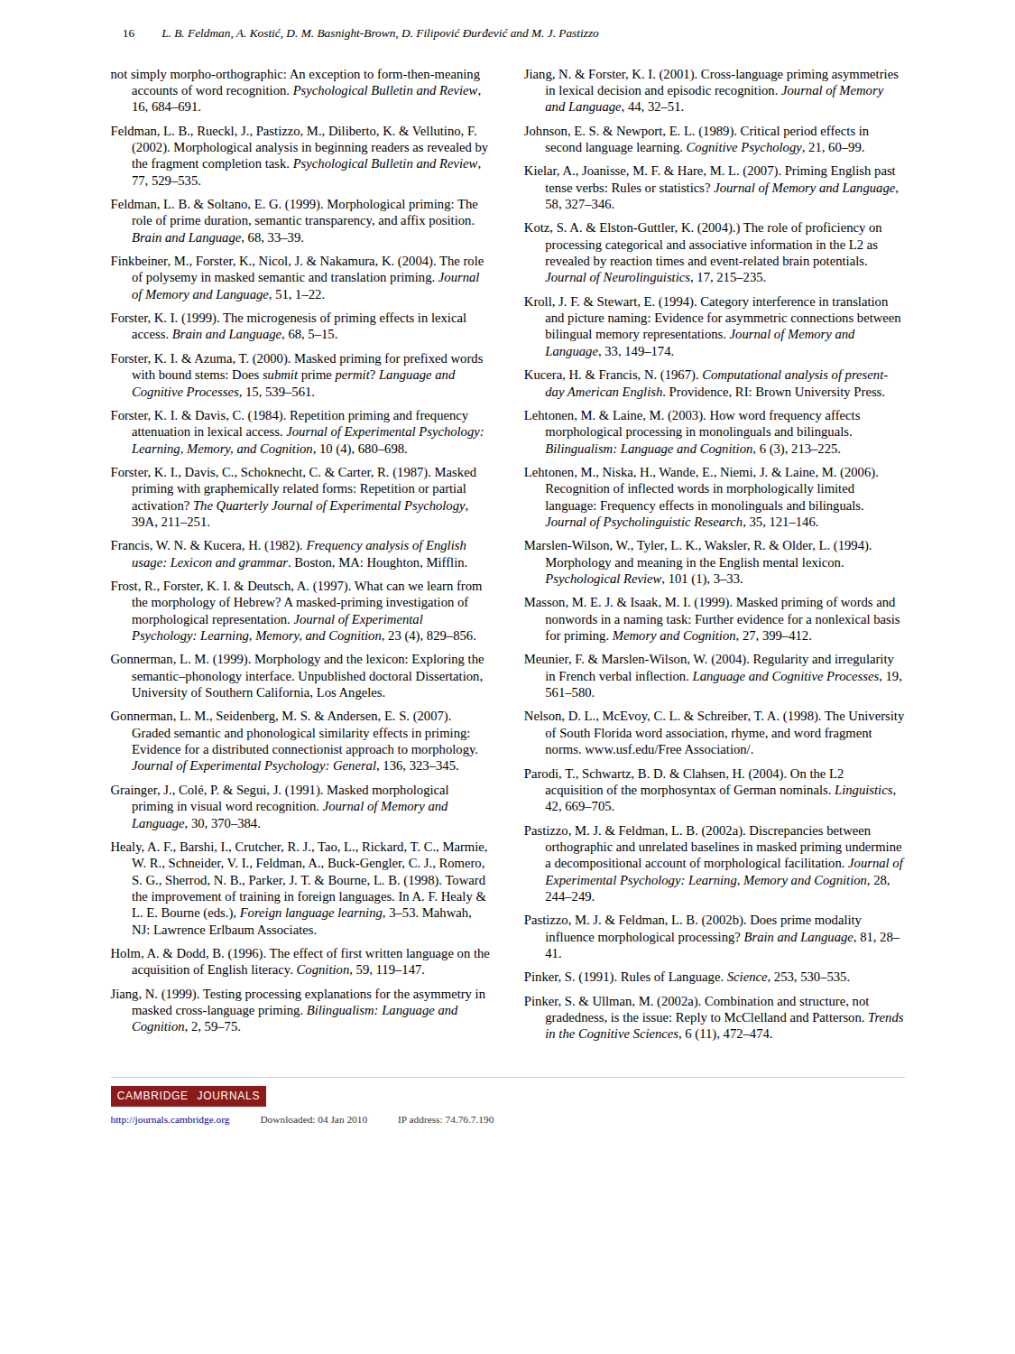16 L. B. Feldman, A. Kostić, D. M. Basnight-Brown, D. Filipović Đurđević and M. J. Pastizzo
not simply morpho-orthographic: An exception to form-then-meaning accounts of word recognition. Psychological Bulletin and Review, 16, 684–691.
Feldman, L. B., Rueckl, J., Pastizzo, M., Diliberto, K. & Vellutino, F. (2002). Morphological analysis in beginning readers as revealed by the fragment completion task. Psychological Bulletin and Review, 77, 529–535.
Feldman, L. B. & Soltano, E. G. (1999). Morphological priming: The role of prime duration, semantic transparency, and affix position. Brain and Language, 68, 33–39.
Finkbeiner, M., Forster, K., Nicol, J. & Nakamura, K. (2004). The role of polysemy in masked semantic and translation priming. Journal of Memory and Language, 51, 1–22.
Forster, K. I. (1999). The microgenesis of priming effects in lexical access. Brain and Language, 68, 5–15.
Forster, K. I. & Azuma, T. (2000). Masked priming for prefixed words with bound stems: Does submit prime permit? Language and Cognitive Processes, 15, 539–561.
Forster, K. I. & Davis, C. (1984). Repetition priming and frequency attenuation in lexical access. Journal of Experimental Psychology: Learning, Memory, and Cognition, 10 (4), 680–698.
Forster, K. I., Davis, C., Schoknecht, C. & Carter, R. (1987). Masked priming with graphemically related forms: Repetition or partial activation? The Quarterly Journal of Experimental Psychology, 39A, 211–251.
Francis, W. N. & Kucera, H. (1982). Frequency analysis of English usage: Lexicon and grammar. Boston, MA: Houghton, Mifflin.
Frost, R., Forster, K. I. & Deutsch, A. (1997). What can we learn from the morphology of Hebrew? A masked-priming investigation of morphological representation. Journal of Experimental Psychology: Learning, Memory, and Cognition, 23 (4), 829–856.
Gonnerman, L. M. (1999). Morphology and the lexicon: Exploring the semantic–phonology interface. Unpublished doctoral Dissertation, University of Southern California, Los Angeles.
Gonnerman, L. M., Seidenberg, M. S. & Andersen, E. S. (2007). Graded semantic and phonological similarity effects in priming: Evidence for a distributed connectionist approach to morphology. Journal of Experimental Psychology: General, 136, 323–345.
Grainger, J., Colé, P. & Segui, J. (1991). Masked morphological priming in visual word recognition. Journal of Memory and Language, 30, 370–384.
Healy, A. F., Barshi, I., Crutcher, R. J., Tao, L., Rickard, T. C., Marmie, W. R., Schneider, V. I., Feldman, A., Buck-Gengler, C. J., Romero, S. G., Sherrod, N. B., Parker, J. T. & Bourne, L. B. (1998). Toward the improvement of training in foreign languages. In A. F. Healy & L. E. Bourne (eds.), Foreign language learning, 3–53. Mahwah, NJ: Lawrence Erlbaum Associates.
Holm, A. & Dodd, B. (1996). The effect of first written language on the acquisition of English literacy. Cognition, 59, 119–147.
Jiang, N. (1999). Testing processing explanations for the asymmetry in masked cross-language priming. Bilingualism: Language and Cognition, 2, 59–75.
Jiang, N. & Forster, K. I. (2001). Cross-language priming asymmetries in lexical decision and episodic recognition. Journal of Memory and Language, 44, 32–51.
Johnson, E. S. & Newport, E. L. (1989). Critical period effects in second language learning. Cognitive Psychology, 21, 60–99.
Kielar, A., Joanisse, M. F. & Hare, M. L. (2007). Priming English past tense verbs: Rules or statistics? Journal of Memory and Language, 58, 327–346.
Kotz, S. A. & Elston-Guttler, K. (2004).) The role of proficiency on processing categorical and associative information in the L2 as revealed by reaction times and event-related brain potentials. Journal of Neurolinguistics, 17, 215–235.
Kroll, J. F. & Stewart, E. (1994). Category interference in translation and picture naming: Evidence for asymmetric connections between bilingual memory representations. Journal of Memory and Language, 33, 149–174.
Kucera, H. & Francis, N. (1967). Computational analysis of present-day American English. Providence, RI: Brown University Press.
Lehtonen, M. & Laine, M. (2003). How word frequency affects morphological processing in monolinguals and bilinguals. Bilingualism: Language and Cognition, 6 (3), 213–225.
Lehtonen, M., Niska, H., Wande, E., Niemi, J. & Laine, M. (2006). Recognition of inflected words in morphologically limited language: Frequency effects in monolinguals and bilinguals. Journal of Psycholinguistic Research, 35, 121–146.
Marslen-Wilson, W., Tyler, L. K., Waksler, R. & Older, L. (1994). Morphology and meaning in the English mental lexicon. Psychological Review, 101 (1), 3–33.
Masson, M. E. J. & Isaak, M. I. (1999). Masked priming of words and nonwords in a naming task: Further evidence for a nonlexical basis for priming. Memory and Cognition, 27, 399–412.
Meunier, F. & Marslen-Wilson, W. (2004). Regularity and irregularity in French verbal inflection. Language and Cognitive Processes, 19, 561–580.
Nelson, D. L., McEvoy, C. L. & Schreiber, T. A. (1998). The University of South Florida word association, rhyme, and word fragment norms. www.usf.edu/Free Association/.
Parodi, T., Schwartz, B. D. & Clahsen, H. (2004). On the L2 acquisition of the morphosyntax of German nominals. Linguistics, 42, 669–705.
Pastizzo, M. J. & Feldman, L. B. (2002a). Discrepancies between orthographic and unrelated baselines in masked priming undermine a decompositional account of morphological facilitation. Journal of Experimental Psychology: Learning, Memory and Cognition, 28, 244–249.
Pastizzo, M. J. & Feldman, L. B. (2002b). Does prime modality influence morphological processing? Brain and Language, 81, 28–41.
Pinker, S. (1991). Rules of Language. Science, 253, 530–535.
Pinker, S. & Ullman, M. (2002a). Combination and structure, not gradedness, is the issue: Reply to McClelland and Patterson. Trends in the Cognitive Sciences, 6 (11), 472–474.
CAMBRIDGE JOURNALS
http://journals.cambridge.org Downloaded: 04 Jan 2010 IP address: 74.76.7.190